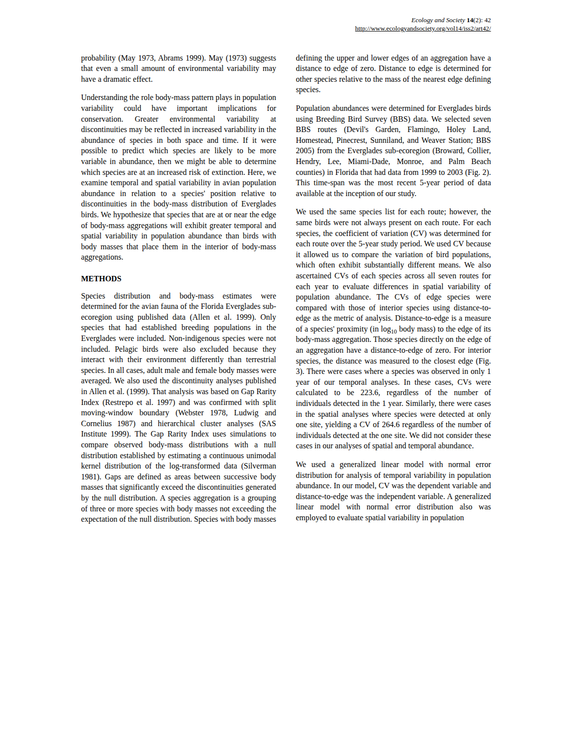Ecology and Society 14(2): 42
http://www.ecologyandsociety.org/vol14/iss2/art42/
probability (May 1973, Abrams 1999). May (1973) suggests that even a small amount of environmental variability may have a dramatic effect.
Understanding the role body-mass pattern plays in population variability could have important implications for conservation. Greater environmental variability at discontinuities may be reflected in increased variability in the abundance of species in both space and time. If it were possible to predict which species are likely to be more variable in abundance, then we might be able to determine which species are at an increased risk of extinction. Here, we examine temporal and spatial variability in avian population abundance in relation to a species' position relative to discontinuities in the body-mass distribution of Everglades birds. We hypothesize that species that are at or near the edge of body-mass aggregations will exhibit greater temporal and spatial variability in population abundance than birds with body masses that place them in the interior of body-mass aggregations.
METHODS
Species distribution and body-mass estimates were determined for the avian fauna of the Florida Everglades sub-ecoregion using published data (Allen et al. 1999). Only species that had established breeding populations in the Everglades were included. Non-indigenous species were not included. Pelagic birds were also excluded because they interact with their environment differently than terrestrial species. In all cases, adult male and female body masses were averaged. We also used the discontinuity analyses published in Allen et al. (1999). That analysis was based on Gap Rarity Index (Restrepo et al. 1997) and was confirmed with split moving-window boundary (Webster 1978, Ludwig and Cornelius 1987) and hierarchical cluster analyses (SAS Institute 1999). The Gap Rarity Index uses simulations to compare observed body-mass distributions with a null distribution established by estimating a continuous unimodal kernel distribution of the log-transformed data (Silverman 1981). Gaps are defined as areas between successive body masses that significantly exceed the discontinuities generated by the null distribution. A species aggregation is a grouping of three or more species with body masses not exceeding the expectation of the null distribution. Species with body masses defining the upper and lower edges of an aggregation have a distance to edge of zero. Distance to edge is determined for other species relative to the mass of the nearest edge defining species.
Population abundances were determined for Everglades birds using Breeding Bird Survey (BBS) data. We selected seven BBS routes (Devil's Garden, Flamingo, Holey Land, Homestead, Pinecrest, Sunniland, and Weaver Station; BBS 2005) from the Everglades sub-ecoregion (Broward, Collier, Hendry, Lee, Miami-Dade, Monroe, and Palm Beach counties) in Florida that had data from 1999 to 2003 (Fig. 2). This time-span was the most recent 5-year period of data available at the inception of our study.
We used the same species list for each route; however, the same birds were not always present on each route. For each species, the coefficient of variation (CV) was determined for each route over the 5-year study period. We used CV because it allowed us to compare the variation of bird populations, which often exhibit substantially different means. We also ascertained CVs of each species across all seven routes for each year to evaluate differences in spatial variability of population abundance. The CVs of edge species were compared with those of interior species using distance-to-edge as the metric of analysis. Distance-to-edge is a measure of a species' proximity (in log10 body mass) to the edge of its body-mass aggregation. Those species directly on the edge of an aggregation have a distance-to-edge of zero. For interior species, the distance was measured to the closest edge (Fig. 3). There were cases where a species was observed in only 1 year of our temporal analyses. In these cases, CVs were calculated to be 223.6, regardless of the number of individuals detected in the 1 year. Similarly, there were cases in the spatial analyses where species were detected at only one site, yielding a CV of 264.6 regardless of the number of individuals detected at the one site. We did not consider these cases in our analyses of spatial and temporal abundance.
We used a generalized linear model with normal error distribution for analysis of temporal variability in population abundance. In our model, CV was the dependent variable and distance-to-edge was the independent variable. A generalized linear model with normal error distribution also was employed to evaluate spatial variability in population